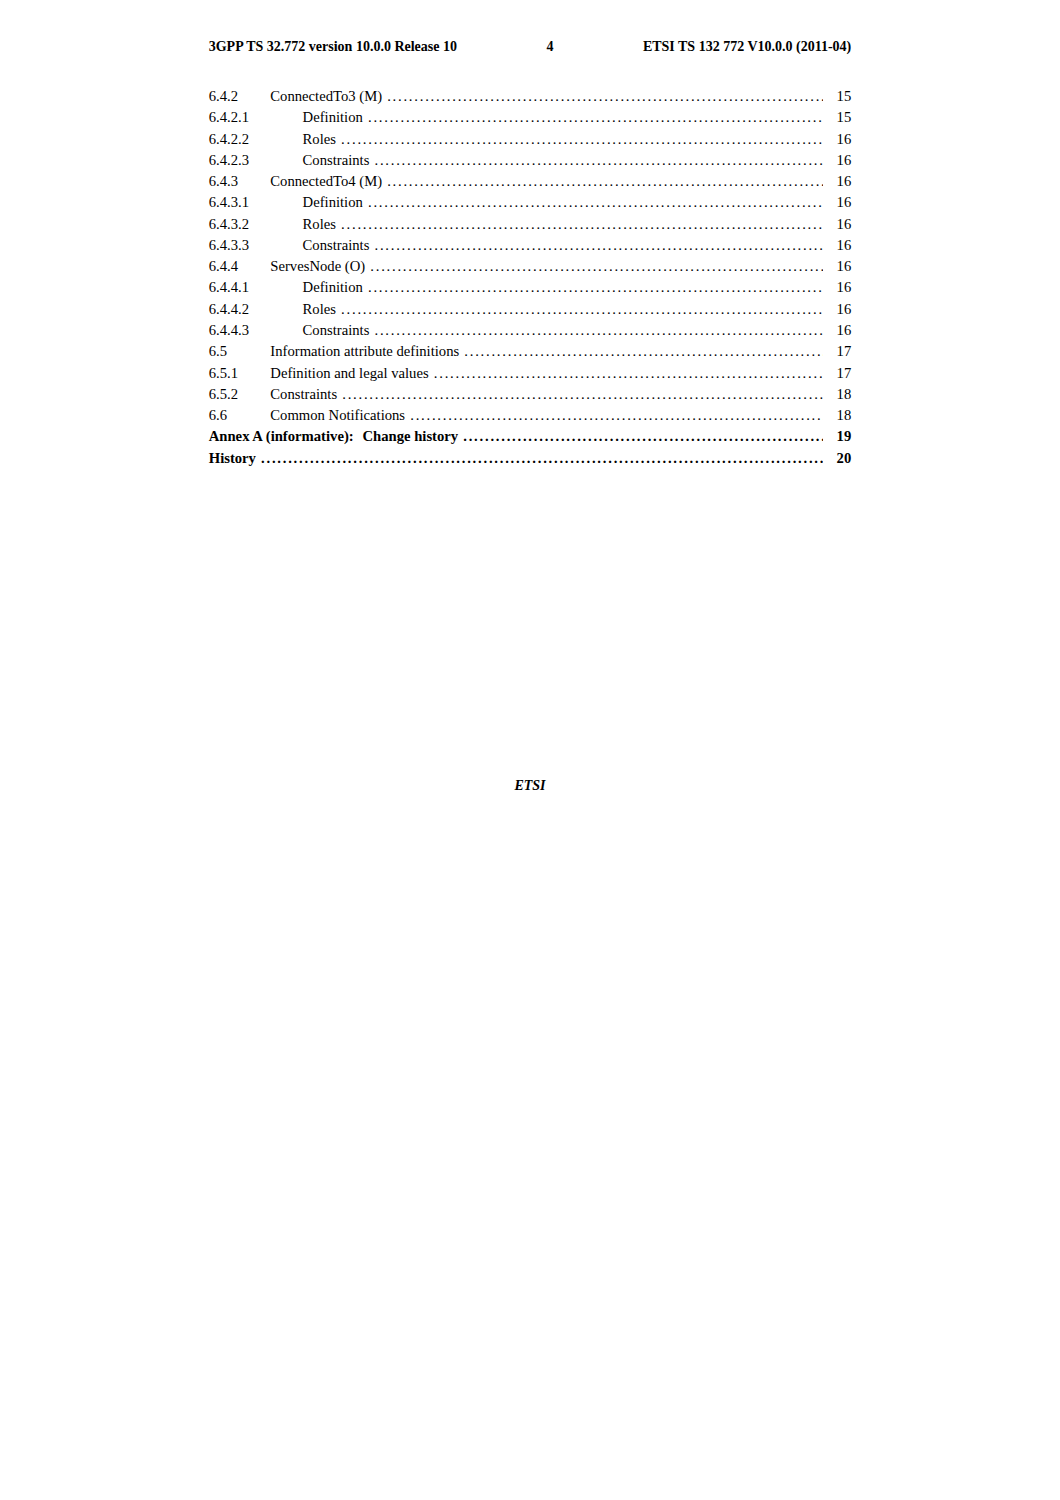3GPP TS 32.772 version 10.0.0 Release 10
4
ETSI TS 132 772 V10.0.0 (2011-04)
6.4.2 ConnectedTo3 (M) .................................................................................................................................. 15
6.4.2.1 Definition ....................................................................................................................................... 15
6.4.2.2 Roles .............................................................................................................................................. 16
6.4.2.3 Constraints ..................................................................................................................................... 16
6.4.3 ConnectedTo4 (M) .................................................................................................................................. 16
6.4.3.1 Definition ....................................................................................................................................... 16
6.4.3.2 Roles .............................................................................................................................................. 16
6.4.3.3 Constraints ..................................................................................................................................... 16
6.4.4 ServesNode (O) ....................................................................................................................................... 16
6.4.4.1 Definition ....................................................................................................................................... 16
6.4.4.2 Roles .............................................................................................................................................. 16
6.4.4.3 Constraints ..................................................................................................................................... 16
6.5 Information attribute definitions ................................................................................................................. 17
6.5.1 Definition and legal values ....................................................................................................... 17
6.5.2 Constraints ......................................................................................................................... 18
6.6 Common Notifications ......................................................................................................................... 18
Annex A (informative): Change history ............................................................................................. 19
History ............................................................................................................................................................. 20
ETSI